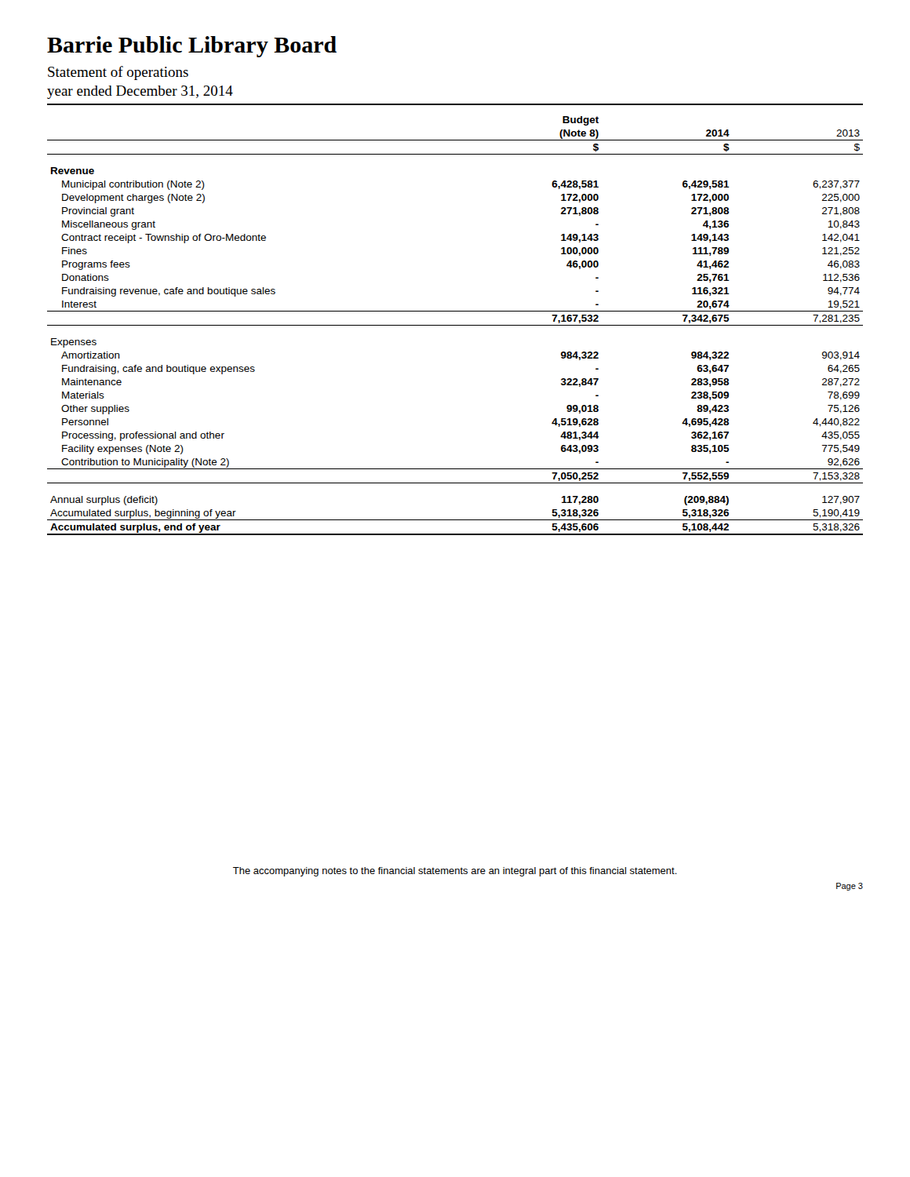Barrie Public Library Board
Statement of operations
year ended December 31, 2014
| | Budget | | |
| | (Note 8) | 2014 | 2013 |
| | $ | $ | $ |
| Revenue | | | |
| Municipal contribution (Note 2) | 6,428,581 | 6,429,581 | 6,237,377 |
| Development charges (Note 2) | 172,000 | 172,000 | 225,000 |
| Provincial grant | 271,808 | 271,808 | 271,808 |
| Miscellaneous grant | - | 4,136 | 10,843 |
| Contract receipt - Township of Oro-Medonte | 149,143 | 149,143 | 142,041 |
| Fines | 100,000 | 111,789 | 121,252 |
| Programs fees | 46,000 | 41,462 | 46,083 |
| Donations | - | 25,761 | 112,536 |
| Fundraising revenue, cafe and boutique sales | - | 116,321 | 94,774 |
| Interest | - | 20,674 | 19,521 |
| | 7,167,532 | 7,342,675 | 7,281,235 |
| Expenses | | | |
| Amortization | 984,322 | 984,322 | 903,914 |
| Fundraising, cafe and boutique expenses | - | 63,647 | 64,265 |
| Maintenance | 322,847 | 283,958 | 287,272 |
| Materials | - | 238,509 | 78,699 |
| Other supplies | 99,018 | 89,423 | 75,126 |
| Personnel | 4,519,628 | 4,695,428 | 4,440,822 |
| Processing, professional and other | 481,344 | 362,167 | 435,055 |
| Facility expenses (Note 2) | 643,093 | 835,105 | 775,549 |
| Contribution to Municipality (Note 2) | - | - | 92,626 |
| | 7,050,252 | 7,552,559 | 7,153,328 |
| Annual surplus (deficit) | 117,280 | (209,884) | 127,907 |
| Accumulated surplus, beginning of year | 5,318,326 | 5,318,326 | 5,190,419 |
| Accumulated surplus, end of year | 5,435,606 | 5,108,442 | 5,318,326 |
The accompanying notes to the financial statements are an integral part of this financial statement.
Page 3